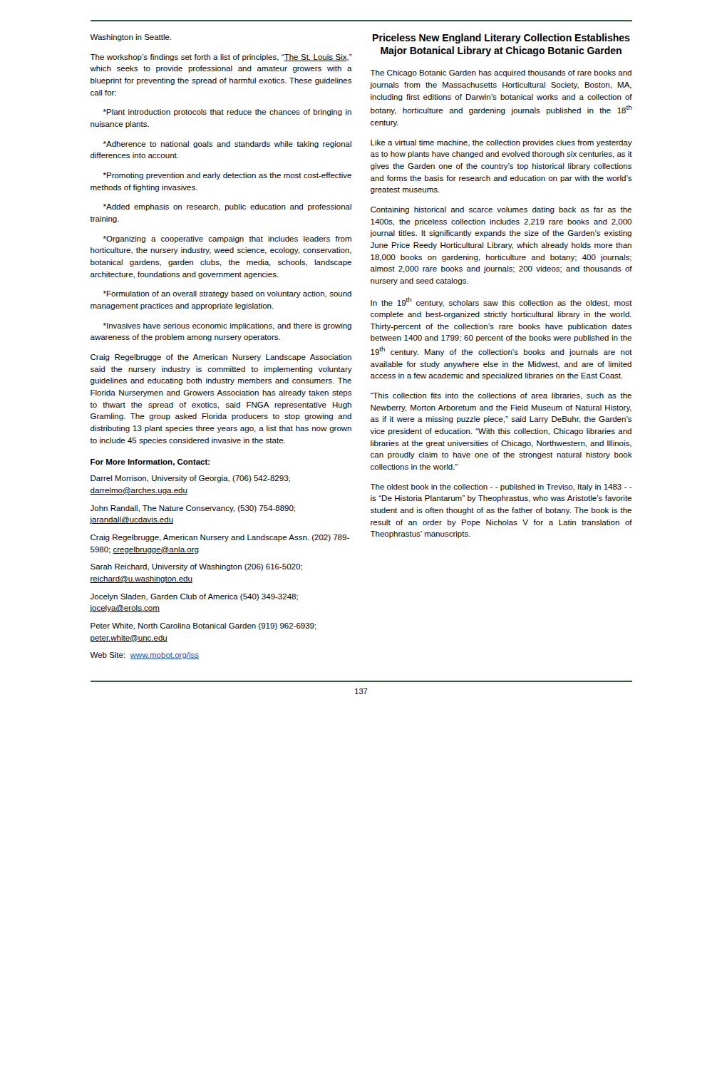Washington in Seattle.
The workshop’s findings set forth a list of principles, “The St. Louis Six,” which seeks to provide professional and amateur growers with a blueprint for preventing the spread of harmful exotics. These guidelines call for:
*Plant introduction protocols that reduce the chances of bringing in nuisance plants.
*Adherence to national goals and standards while taking regional differences into account.
*Promoting prevention and early detection as the most cost-effective methods of fighting invasives.
*Added emphasis on research, public education and professional training.
*Organizing a cooperative campaign that includes leaders from horticulture, the nursery industry, weed science, ecology, conservation, botanical gardens, garden clubs, the media, schools, landscape architecture, foundations and government agencies.
*Formulation of an overall strategy based on voluntary action, sound management practices and appropriate legislation.
*Invasives have serious economic implications, and there is growing awareness of the problem among nursery operators.
Craig Regelbrugge of the American Nursery Landscape Association said the nursery industry is committed to implementing voluntary guidelines and educating both industry members and consumers. The Florida Nurserymen and Growers Association has already taken steps to thwart the spread of exotics, said FNGA representative Hugh Gramling. The group asked Florida producers to stop growing and distributing 13 plant species three years ago, a list that has now grown to include 45 species considered invasive in the state.
For More Information, Contact:
Darrel Morrison, University of Georgia, (706) 542-8293; darrelmo@arches.uga.edu
John Randall, The Nature Conservancy, (530) 754-8890; jarandall@ucdavis.edu
Craig Regelbrugge, American Nursery and Landscape Assn. (202) 789-5980; cregelbrugge@anla.org
Sarah Reichard, University of Washington (206) 616-5020; reichard@u.washington.edu
Jocelyn Sladen, Garden Club of America (540) 349-3248; jocelya@erols.com
Peter White, North Carolina Botanical Garden (919) 962-6939; peter.white@unc.edu
Web Site: www.mobot.org/iss
Priceless New England Literary Collection Establishes Major Botanical Library at Chicago Botanic Garden
The Chicago Botanic Garden has acquired thousands of rare books and journals from the Massachusetts Horticultural Society, Boston, MA, including first editions of Darwin’s botanical works and a collection of botany, horticulture and gardening journals published in the 18th century.
Like a virtual time machine, the collection provides clues from yesterday as to how plants have changed and evolved thorough six centuries, as it gives the Garden one of the country’s top historical library collections and forms the basis for research and education on par with the world’s greatest museums.
Containing historical and scarce volumes dating back as far as the 1400s, the priceless collection includes 2,219 rare books and 2,000 journal titles. It significantly expands the size of the Garden’s existing June Price Reedy Horticultural Library, which already holds more than 18,000 books on gardening, horticulture and botany; 400 journals; almost 2,000 rare books and journals; 200 videos; and thousands of nursery and seed catalogs.
In the 19th century, scholars saw this collection as the oldest, most complete and best-organized strictly horticultural library in the world. Thirty-percent of the collection’s rare books have publication dates between 1400 and 1799; 60 percent of the books were published in the 19th century. Many of the collection’s books and journals are not available for study anywhere else in the Midwest, and are of limited access in a few academic and specialized libraries on the East Coast.
“This collection fits into the collections of area libraries, such as the Newberry, Morton Arboretum and the Field Museum of Natural History, as if it were a missing puzzle piece,” said Larry DeBuhr, the Garden’s vice president of education. “With this collection, Chicago libraries and libraries at the great universities of Chicago, Northwestern, and Illinois, can proudly claim to have one of the strongest natural history book collections in the world.”
The oldest book in the collection - - published in Treviso, Italy in 1483 - - is “De Historia Plantarum” by Theophrastus, who was Aristotle’s favorite student and is often thought of as the father of botany. The book is the result of an order by Pope Nicholas V for a Latin translation of Theophrastus’ manuscripts.
137